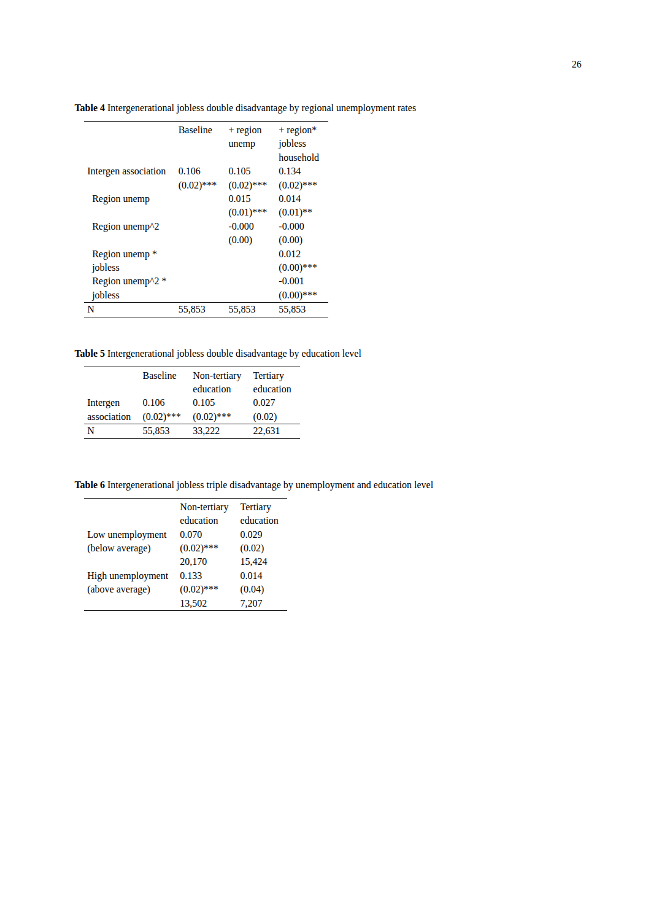26
Table 4 Intergenerational jobless double disadvantage by regional unemployment rates
| | Baseline | + region unemp | + region* jobless household |
| Intergen association | 0.106 | 0.105 | 0.134 |
| | (0.02)*** | (0.02)*** | (0.02)*** |
| Region unemp | | 0.015 | 0.014 |
| | | (0.01)*** | (0.01)** |
| Region unemp^2 | | -0.000 | -0.000 |
| | | (0.00) | (0.00) |
| Region unemp * | | | 0.012 |
| jobless | | | (0.00)*** |
| Region unemp^2 * | | | -0.001 |
| jobless | | | (0.00)*** |
| N | 55,853 | 55,853 | 55,853 |
Table 5 Intergenerational jobless double disadvantage by education level
| | Baseline | Non-tertiary education | Tertiary education |
| Intergen | 0.106 | 0.105 | 0.027 |
| association | (0.02)*** | (0.02)*** | (0.02) |
| N | 55,853 | 33,222 | 22,631 |
Table 6 Intergenerational jobless triple disadvantage by unemployment and education level
| | Non-tertiary education | Tertiary education |
| Low unemployment | 0.070 | 0.029 |
| (below average) | (0.02)*** | (0.02) |
| | 20,170 | 15,424 |
| High unemployment | 0.133 | 0.014 |
| (above average) | (0.02)*** | (0.04) |
| | 13,502 | 7,207 |